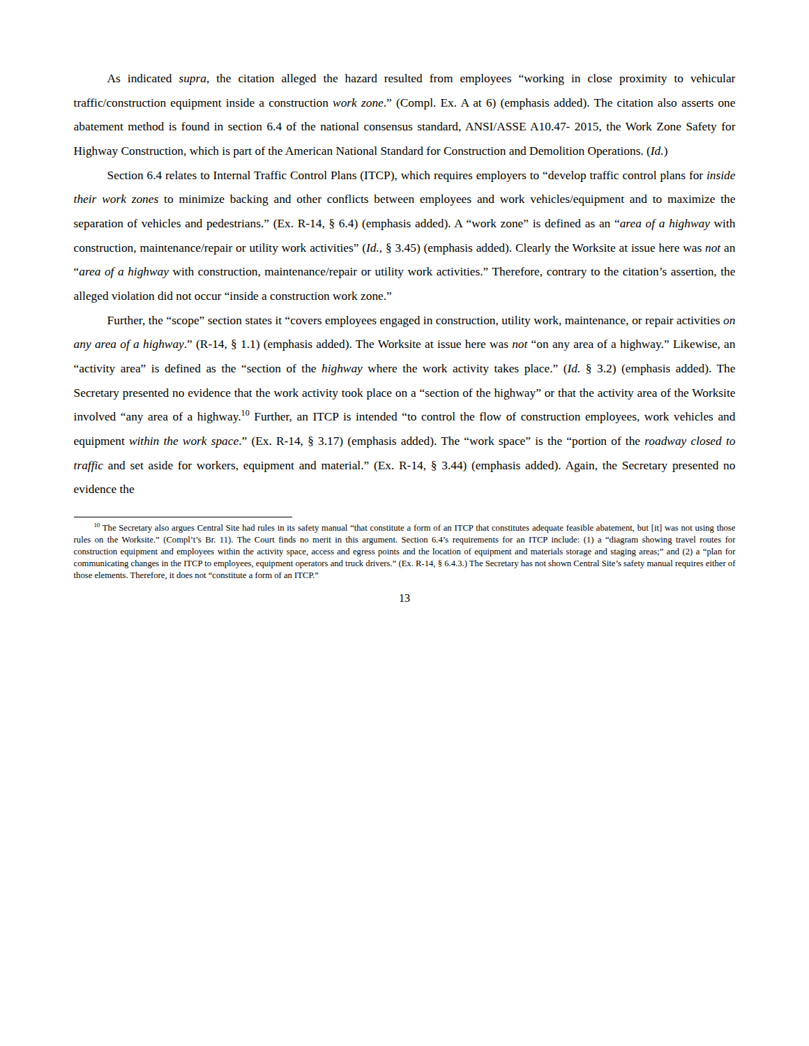As indicated supra, the citation alleged the hazard resulted from employees “working in close proximity to vehicular traffic/construction equipment inside a construction work zone.” (Compl. Ex. A at 6) (emphasis added). The citation also asserts one abatement method is found in section 6.4 of the national consensus standard, ANSI/ASSE A10.47- 2015, the Work Zone Safety for Highway Construction, which is part of the American National Standard for Construction and Demolition Operations. (Id.)
Section 6.4 relates to Internal Traffic Control Plans (ITCP), which requires employers to “develop traffic control plans for inside their work zones to minimize backing and other conflicts between employees and work vehicles/equipment and to maximize the separation of vehicles and pedestrians.” (Ex. R-14, § 6.4) (emphasis added). A “work zone” is defined as an “area of a highway with construction, maintenance/repair or utility work activities” (Id., § 3.45) (emphasis added). Clearly the Worksite at issue here was not an “area of a highway with construction, maintenance/repair or utility work activities.” Therefore, contrary to the citation’s assertion, the alleged violation did not occur “inside a construction work zone.”
Further, the “scope” section states it “covers employees engaged in construction, utility work, maintenance, or repair activities on any area of a highway.” (R-14, § 1.1) (emphasis added). The Worksite at issue here was not “on any area of a highway.” Likewise, an “activity area” is defined as the “section of the highway where the work activity takes place.” (Id. § 3.2) (emphasis added). The Secretary presented no evidence that the work activity took place on a “section of the highway” or that the activity area of the Worksite involved “any area of a highway.10 Further, an ITCP is intended “to control the flow of construction employees, work vehicles and equipment within the work space.” (Ex. R-14, § 3.17) (emphasis added). The “work space” is the “portion of the roadway closed to traffic and set aside for workers, equipment and material.” (Ex. R-14, § 3.44) (emphasis added). Again, the Secretary presented no evidence the
10 The Secretary also argues Central Site had rules in its safety manual “that constitute a form of an ITCP that constitutes adequate feasible abatement, but [it] was not using those rules on the Worksite.” (Compl’t’s Br. 11). The Court finds no merit in this argument. Section 6.4’s requirements for an ITCP include: (1) a “diagram showing travel routes for construction equipment and employees within the activity space, access and egress points and the location of equipment and materials storage and staging areas;” and (2) a “plan for communicating changes in the ITCP to employees, equipment operators and truck drivers.” (Ex. R-14, § 6.4.3.) The Secretary has not shown Central Site’s safety manual requires either of those elements. Therefore, it does not “constitute a form of an ITCP.”
13